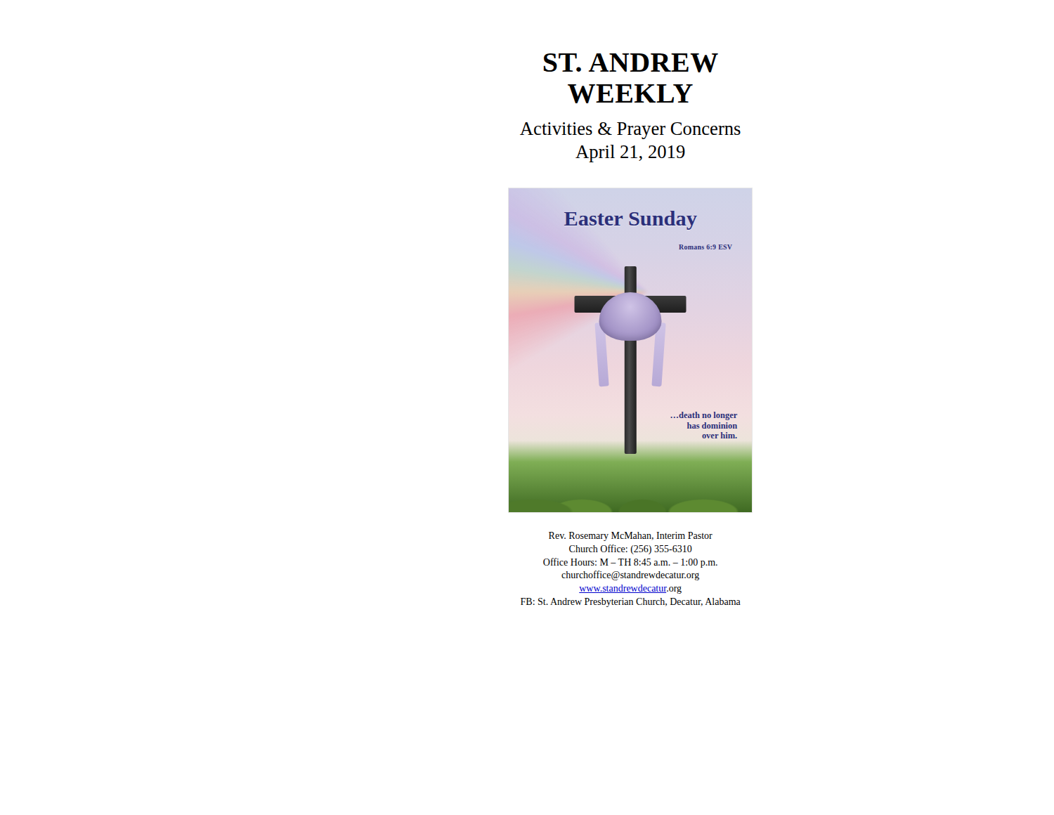ST. ANDREW WEEKLY
Activities & Prayer Concerns April 21, 2019
Easter Sunday
Romans 6:9 ESV
…death no longer
has dominion
over him.
Rev. Rosemary McMahan, Interim Pastor Church Office: (256) 355-6310 Office Hours: M – TH 8:45 a.m. – 1:00 p.m. churchoffice@standrewdecatur.org www.standrewdecatur.org FB: St. Andrew Presbyterian Church, Decatur, Alabama